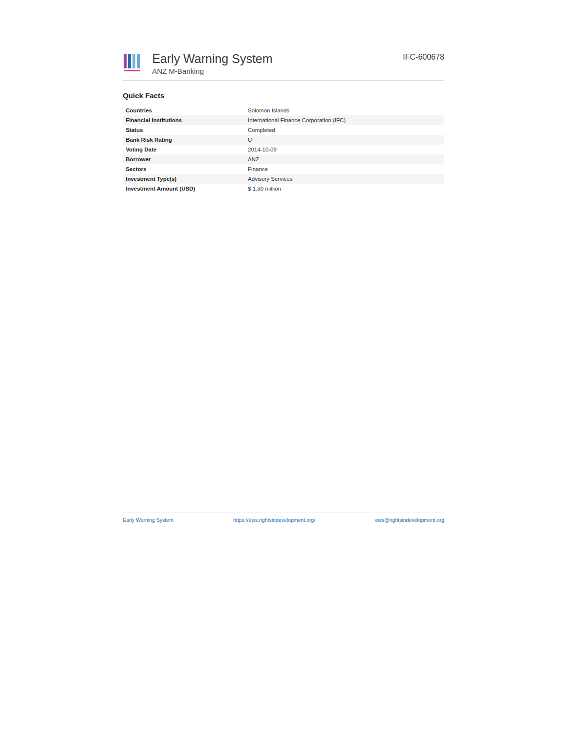Early Warning System
ANZ M-Banking
IFC-600678
Quick Facts
| Countries | Solomon Islands |
| Financial Institutions | International Finance Corporation (IFC) |
| Status | Completed |
| Bank Risk Rating | U |
| Voting Date | 2014-10-09 |
| Borrower | ANZ |
| Sectors | Finance |
| Investment Type(s) | Advisory Services |
| Investment Amount (USD) | $ 1.30 million |
Early Warning System
https://ews.rightsindevelopment.org/
ews@rightsindevelopment.org